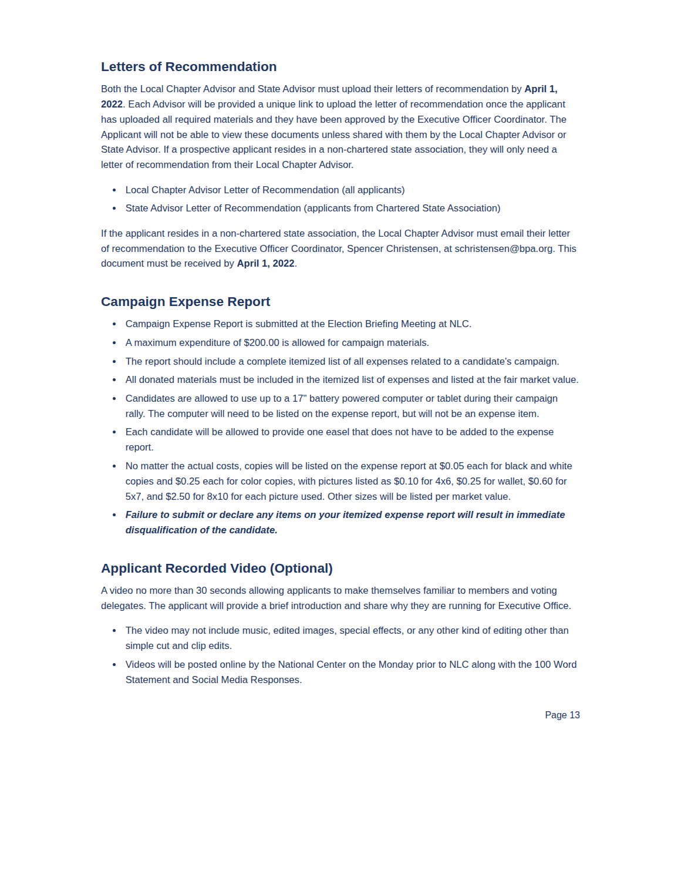Letters of Recommendation
Both the Local Chapter Advisor and State Advisor must upload their letters of recommendation by April 1, 2022. Each Advisor will be provided a unique link to upload the letter of recommendation once the applicant has uploaded all required materials and they have been approved by the Executive Officer Coordinator. The Applicant will not be able to view these documents unless shared with them by the Local Chapter Advisor or State Advisor. If a prospective applicant resides in a non-chartered state association, they will only need a letter of recommendation from their Local Chapter Advisor.
Local Chapter Advisor Letter of Recommendation (all applicants)
State Advisor Letter of Recommendation (applicants from Chartered State Association)
If the applicant resides in a non-chartered state association, the Local Chapter Advisor must email their letter of recommendation to the Executive Officer Coordinator, Spencer Christensen, at schristensen@bpa.org. This document must be received by April 1, 2022.
Campaign Expense Report
Campaign Expense Report is submitted at the Election Briefing Meeting at NLC.
A maximum expenditure of $200.00 is allowed for campaign materials.
The report should include a complete itemized list of all expenses related to a candidate's campaign.
All donated materials must be included in the itemized list of expenses and listed at the fair market value.
Candidates are allowed to use up to a 17" battery powered computer or tablet during their campaign rally. The computer will need to be listed on the expense report, but will not be an expense item.
Each candidate will be allowed to provide one easel that does not have to be added to the expense report.
No matter the actual costs, copies will be listed on the expense report at $0.05 each for black and white copies and $0.25 each for color copies, with pictures listed as $0.10 for 4x6, $0.25 for wallet, $0.60 for 5x7, and $2.50 for 8x10 for each picture used. Other sizes will be listed per market value.
Failure to submit or declare any items on your itemized expense report will result in immediate disqualification of the candidate.
Applicant Recorded Video (Optional)
A video no more than 30 seconds allowing applicants to make themselves familiar to members and voting delegates. The applicant will provide a brief introduction and share why they are running for Executive Office.
The video may not include music, edited images, special effects, or any other kind of editing other than simple cut and clip edits.
Videos will be posted online by the National Center on the Monday prior to NLC along with the 100 Word Statement and Social Media Responses.
Page 13